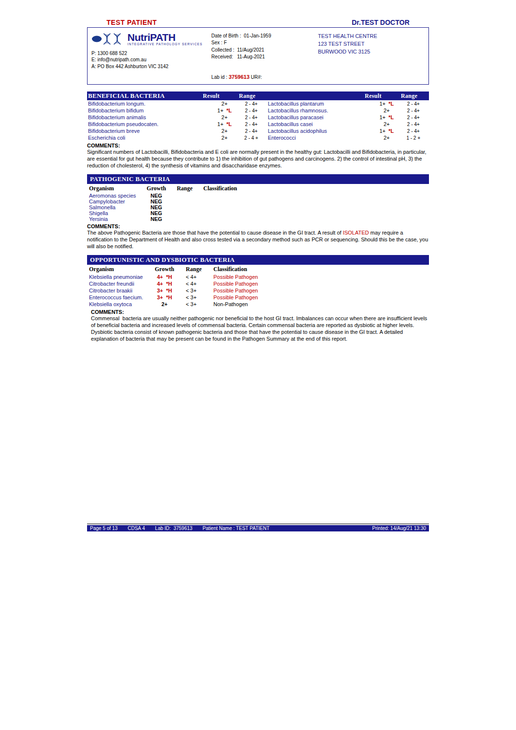TEST PATIENT
Dr.TEST DOCTOR
NutriPATH INTEGRATIVE PATHOLOGY SERVICES
P: 1300 688 522
E: info@nutripath.com.au
A: PO Box 442 Ashburton VIC 3142
Date of Birth : 01-Jan-1959
Sex : F
Collected : 11/Aug/2021
Received: 11-Aug-2021
Lab id : 3759613 UR#:
TEST HEALTH CENTRE
123 TEST STREET
BURWOOD VIC 3125
| BENEFICIAL BACTERIA | Result | Range | | Result | Range |
| Bifidobacterium longum. | 2+ | 2 - 4+ | Lactobacillus plantarum | 1+ *L | 2 - 4+ |
| Bifidobacterium bifidum | 1+ *L | 2 - 4+ | Lactobacillus rhamnosus. | 2+ | 2 - 4+ |
| Bifidobacterium animalis | 2+ | 2 - 4+ | Lactobacillus paracasei | 1+ *L | 2 - 4+ |
| Bifidobacterium pseudocaten. | 1+ *L | 2 - 4+ | Lactobacillus casei | 2+ | 2 - 4+ |
| Bifidobacterium breve | 2+ | 2 - 4+ | Lactobacillus acidophilus | 1+ *L | 2 - 4+ |
| Escherichia coli | 2+ | 2 - 4 + | Enterococci | 2+ | 1 - 2 + |
COMMENTS:
Significant numbers of Lactobacilli, Bifidobacteria and E coli are normally present in the healthy gut: Lactobacilli and Bifidobacteria, in particular, are essential for gut health because they contribute to 1) the inhibition of gut pathogens and carcinogens. 2) the control of intestinal pH, 3) the reduction of cholesterol, 4) the synthesis of vitamins and disaccharidase enzymes.
PATHOGENIC BACTERIA
| Organism | Growth | Range | Classification |
| --- | --- | --- | --- |
| Aeromonas species | NEG | | |
| Campylobacter | NEG | | |
| Salmonella | NEG | | |
| Shigella | NEG | | |
| Yersinia | NEG | | |
COMMENTS:
The above Pathogenic Bacteria are those that have the potential to cause disease in the GI tract. A result of ISOLATED may require a notification to the Department of Health and also cross tested via a secondary method such as PCR or sequencing. Should this be the case, you will also be notified.
OPPORTUNISTIC AND DYSBIOTIC BACTERIA
| Organism | Growth | Range | Classification |
| --- | --- | --- | --- |
| Klebsiella pneumoniae | 4+ *H | < 4+ | Possible Pathogen |
| Citrobacter freundii | 4+ *H | < 4+ | Possible Pathogen |
| Citrobacter braakii | 3+ *H | < 3+ | Possible Pathogen |
| Enterococcus faecium. | 3+ *H | < 3+ | Possible Pathogen |
| Klebsiella oxytoca | 2+ | < 3+ | Non-Pathogen |
COMMENTS:
Commensal bacteria are usually neither pathogenic nor beneficial to the host GI tract. Imbalances can occur when there are insufficient levels of beneficial bacteria and increased levels of commensal bacteria. Certain commensal bacteria are reported as dysbiotic at higher levels.
Dysbiotic bacteria consist of known pathogenic bacteria and those that have the potential to cause disease in the GI tract. A detailed explanation of bacteria that may be present can be found in the Pathogen Summary at the end of this report.
Page 5 of 13 CDSA 4 Lab ID: 3759613 Patient Name : TEST PATIENT
Printed: 14/Aug/21 13:30